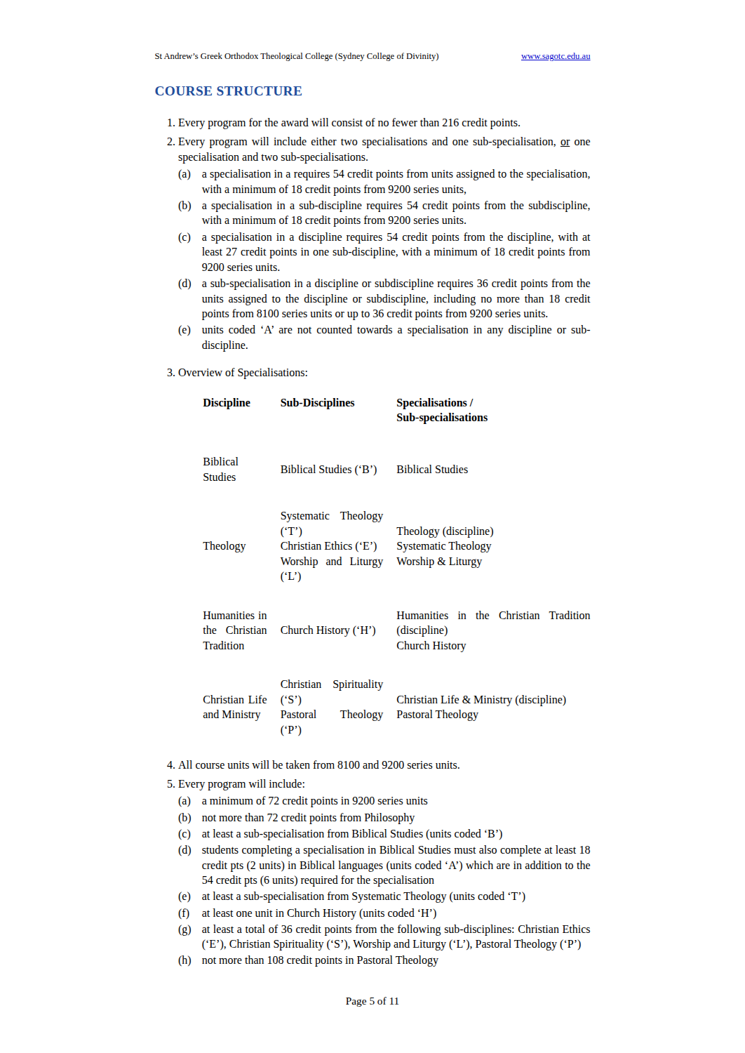St Andrew’s Greek Orthodox Theological College (Sydney College of Divinity) www.sagotc.edu.au
COURSE STRUCTURE
Every program for the award will consist of no fewer than 216 credit points.
Every program will include either two specialisations and one sub-specialisation, or one specialisation and two sub-specialisations.
a specialisation in a requires 54 credit points from units assigned to the specialisation, with a minimum of 18 credit points from 9200 series units,
a specialisation in a sub-discipline requires 54 credit points from the subdiscipline, with a minimum of 18 credit points from 9200 series units.
a specialisation in a discipline requires 54 credit points from the discipline, with at least 27 credit points in one sub-discipline, with a minimum of 18 credit points from 9200 series units.
a sub-specialisation in a discipline or subdiscipline requires 36 credit points from the units assigned to the discipline or subdiscipline, including no more than 18 credit points from 8100 series units or up to 36 credit points from 9200 series units.
units coded ‘A’ are not counted towards a specialisation in any discipline or sub-discipline.
Overview of Specialisations:
| Discipline | Sub-Disciplines | Specialisations / Sub-specialisations |
| --- | --- | --- |
| Biblical Studies | Biblical Studies (‘B’) | Biblical Studies |
| Theology | Systematic Theology (‘T’) Christian Ethics (‘E’) Worship and Liturgy (‘L’) | Theology (discipline) Systematic Theology Worship & Liturgy |
| Humanities in the Christian Tradition | Church History (‘H’) | Humanities in the Christian Tradition (discipline) Church History |
| Christian Life and Ministry | Christian Spirituality (‘S’) Pastoral Theology (‘P’) | Christian Life & Ministry (discipline) Pastoral Theology |
All course units will be taken from 8100 and 9200 series units.
Every program will include:
a minimum of 72 credit points in 9200 series units
not more than 72 credit points from Philosophy
at least a sub-specialisation from Biblical Studies (units coded ‘B’)
students completing a specialisation in Biblical Studies must also complete at least 18 credit pts (2 units) in Biblical languages (units coded ‘A’) which are in addition to the 54 credit pts (6 units) required for the specialisation
at least a sub-specialisation from Systematic Theology (units coded ‘T’)
at least one unit in Church History (units coded ‘H’)
at least a total of 36 credit points from the following sub-disciplines: Christian Ethics (‘E’), Christian Spirituality (‘S’), Worship and Liturgy (‘L’), Pastoral Theology (‘P’)
not more than 108 credit points in Pastoral Theology
Page 5 of 11